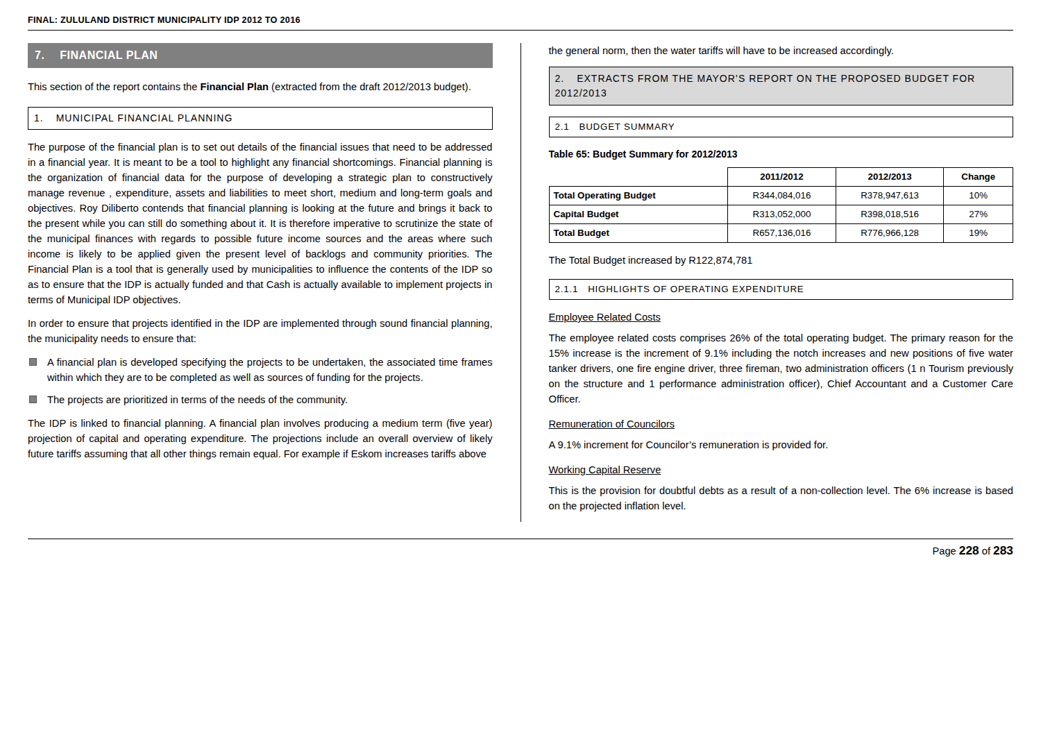FINAL: ZULULAND DISTRICT MUNICIPALITY IDP 2012 TO 2016
7. FINANCIAL PLAN
This section of the report contains the Financial Plan (extracted from the draft 2012/2013 budget).
1. MUNICIPAL FINANCIAL PLANNING
The purpose of the financial plan is to set out details of the financial issues that need to be addressed in a financial year. It is meant to be a tool to highlight any financial shortcomings. Financial planning is the organization of financial data for the purpose of developing a strategic plan to constructively manage revenue , expenditure, assets and liabilities to meet short, medium and long-term goals and objectives. Roy Diliberto contends that financial planning is looking at the future and brings it back to the present while you can still do something about it. It is therefore imperative to scrutinize the state of the municipal finances with regards to possible future income sources and the areas where such income is likely to be applied given the present level of backlogs and community priorities. The Financial Plan is a tool that is generally used by municipalities to influence the contents of the IDP so as to ensure that the IDP is actually funded and that Cash is actually available to implement projects in terms of Municipal IDP objectives.
In order to ensure that projects identified in the IDP are implemented through sound financial planning, the municipality needs to ensure that:
A financial plan is developed specifying the projects to be undertaken, the associated time frames within which they are to be completed as well as sources of funding for the projects.
The projects are prioritized in terms of the needs of the community.
The IDP is linked to financial planning. A financial plan involves producing a medium term (five year) projection of capital and operating expenditure. The projections include an overall overview of likely future tariffs assuming that all other things remain equal. For example if Eskom increases tariffs above
the general norm, then the water tariffs will have to be increased accordingly.
2. EXTRACTS FROM THE MAYOR’S REPORT ON THE PROPOSED BUDGET FOR 2012/2013
2.1 BUDGET SUMMARY
Table 65: Budget Summary for 2012/2013
| | 2011/2012 | 2012/2013 | Change |
| --- | --- | --- | --- |
| Total Operating Budget | R344,084,016 | R378,947,613 | 10% |
| Capital Budget | R313,052,000 | R398,018,516 | 27% |
| Total Budget | R657,136,016 | R776,966,128 | 19% |
The Total Budget increased by R122,874,781
2.1.1 HIGHLIGHTS OF OPERATING EXPENDITURE
Employee Related Costs
The employee related costs comprises 26% of the total operating budget. The primary reason for the 15% increase is the increment of 9.1% including the notch increases and new positions of five water tanker drivers, one fire engine driver, three fireman, two administration officers (1 n Tourism previously on the structure and 1 performance administration officer), Chief Accountant and a Customer Care Officer.
Remuneration of Councilors
A 9.1% increment for Councilor’s remuneration is provided for.
Working Capital Reserve
This is the provision for doubtful debts as a result of a non-collection level. The 6% increase is based on the projected inflation level.
Page 228 of 283